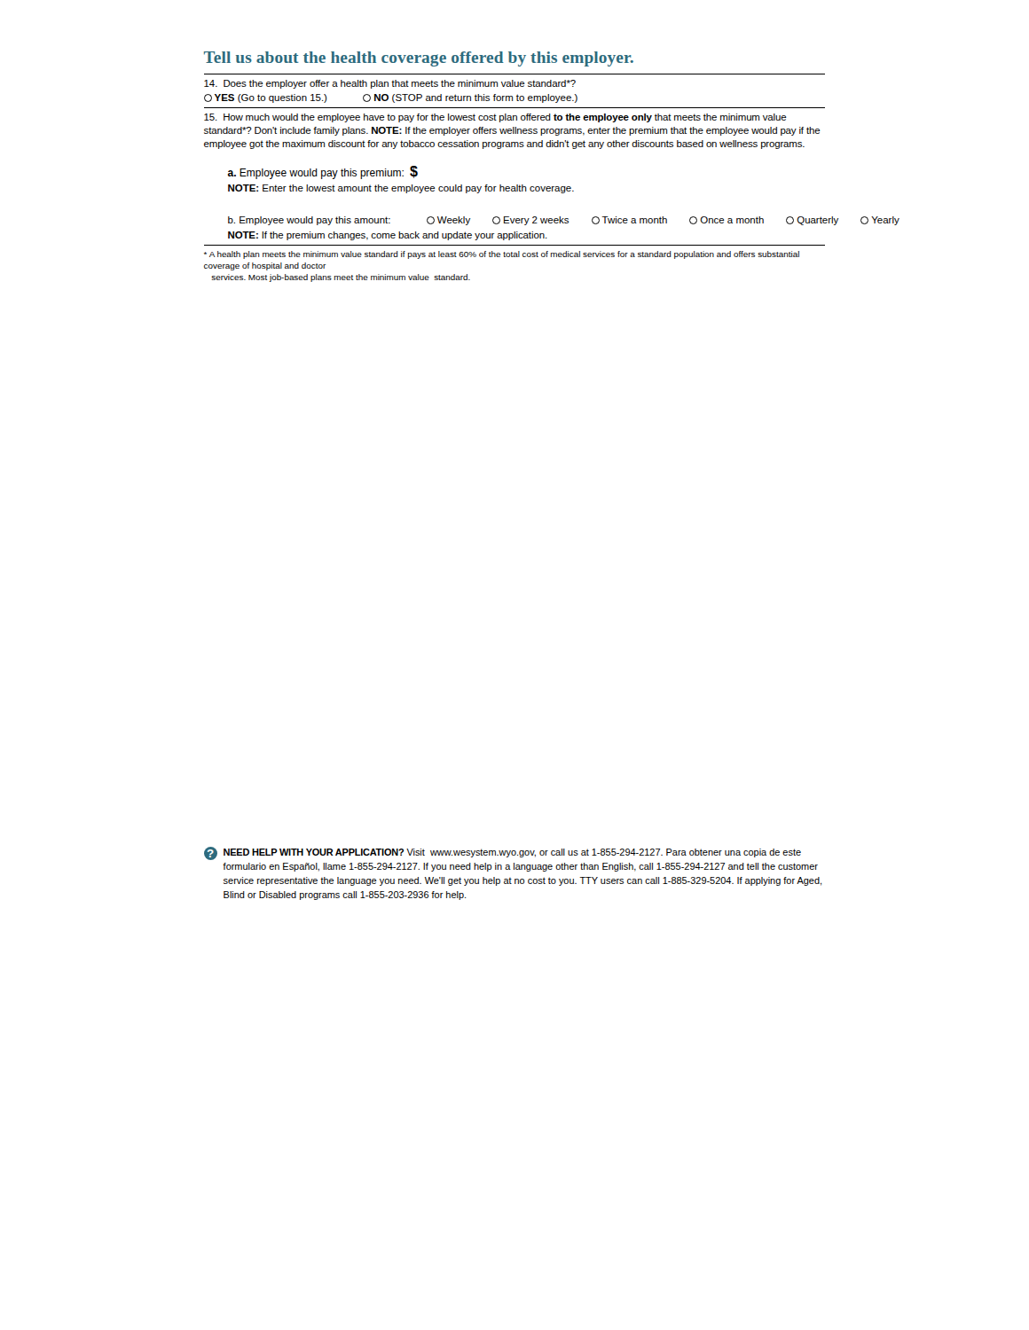Tell us about the health coverage offered by this employer.
14. Does the employer offer a health plan that meets the minimum value standard*?
YES (Go to question 15.) NO (STOP and return this form to employee.)
15. How much would the employee have to pay for the lowest cost plan offered to the employee only that meets the minimum value standard*? Don't include family plans. NOTE: If the employer offers wellness programs, enter the premium that the employee would pay if the employee got the maximum discount for any tobacco cessation programs and didn't get any other discounts based on wellness programs.
a. Employee would pay this premium:$
NOTE: Enter the lowest amount the employee could pay for health coverage.
b. Employee would pay this amount: Weekly Every 2 weeks Twice a month Once a month Quarterly Yearly
NOTE: If the premium changes, come back and update your application.
* A health plan meets the minimum value standard if pays at least 60% of the total cost of medical services for a standard population and offers substantial coverage of hospital and doctor services. Most job-based plans meet the minimum value standard.
?
NEED HELP WITH YOUR APPLICATION? Visit www.wesystem.wyo.gov, or call us at 1-855-294-2127. Para obtener una copia de este formulario en Español, llame 1-855-294-2127. If you need help in a language other than English, call 1-855-294-2127 and tell the customer service representative the language you need. We'll get you help at no cost to you. TTY users can call 1-885-329-5204. If applying for Aged, Blind or Disabled programs call 1-855-203-2936 for help.